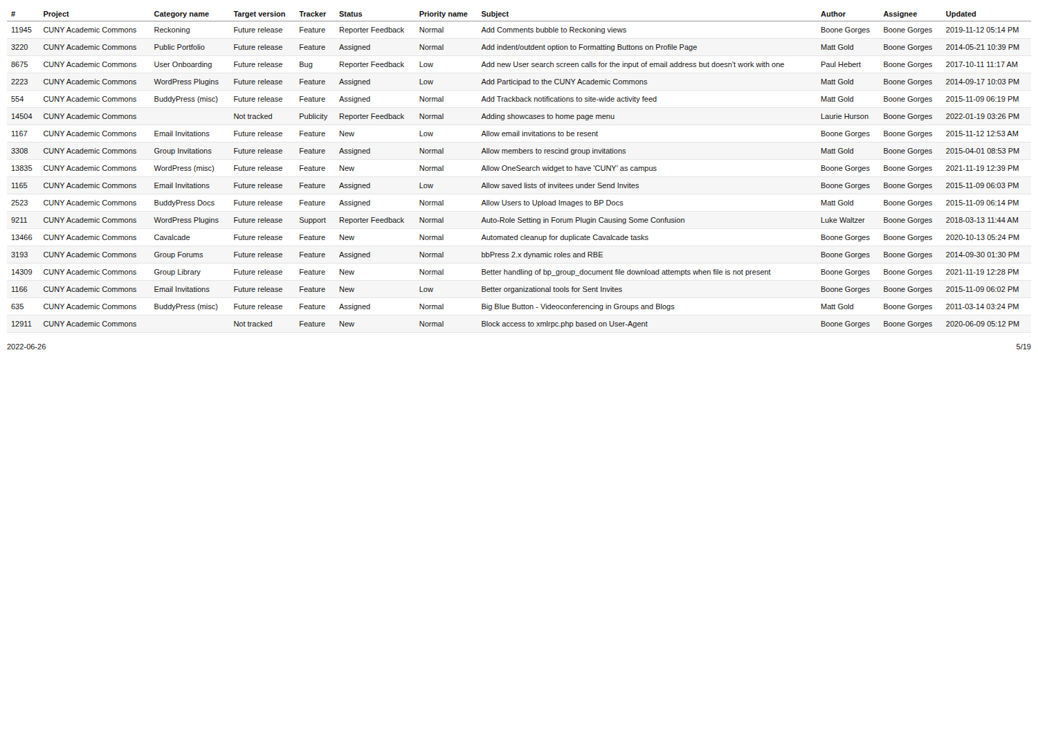| # | Project | Category name | Target version | Tracker | Status | Priority name | Subject | Author | Assignee | Updated |
| --- | --- | --- | --- | --- | --- | --- | --- | --- | --- | --- |
| 11945 | CUNY Academic Commons | Reckoning | Future release | Feature | Reporter Feedback | Normal | Add Comments bubble to Reckoning views | Boone Gorges | Boone Gorges | 2019-11-12 05:14 PM |
| 3220 | CUNY Academic Commons | Public Portfolio | Future release | Feature | Assigned | Normal | Add indent/outdent option to Formatting Buttons on Profile Page | Matt Gold | Boone Gorges | 2014-05-21 10:39 PM |
| 8675 | CUNY Academic Commons | User Onboarding | Future release | Bug | Reporter Feedback | Low | Add new User search screen calls for the input of email address but doesn't work with one | Paul Hebert | Boone Gorges | 2017-10-11 11:17 AM |
| 2223 | CUNY Academic Commons | WordPress Plugins | Future release | Feature | Assigned | Low | Add Participad to the CUNY Academic Commons | Matt Gold | Boone Gorges | 2014-09-17 10:03 PM |
| 554 | CUNY Academic Commons | BuddyPress (misc) | Future release | Feature | Assigned | Normal | Add Trackback notifications to site-wide activity feed | Matt Gold | Boone Gorges | 2015-11-09 06:19 PM |
| 14504 | CUNY Academic Commons | | Not tracked | Publicity | Reporter Feedback | Normal | Adding showcases to home page menu | Laurie Hurson | Boone Gorges | 2022-01-19 03:26 PM |
| 1167 | CUNY Academic Commons | Email Invitations | Future release | Feature | New | Low | Allow email invitations to be resent | Boone Gorges | Boone Gorges | 2015-11-12 12:53 AM |
| 3308 | CUNY Academic Commons | Group Invitations | Future release | Feature | Assigned | Normal | Allow members to rescind group invitations | Matt Gold | Boone Gorges | 2015-04-01 08:53 PM |
| 13835 | CUNY Academic Commons | WordPress (misc) | Future release | Feature | New | Normal | Allow OneSearch widget to have 'CUNY' as campus | Boone Gorges | Boone Gorges | 2021-11-19 12:39 PM |
| 1165 | CUNY Academic Commons | Email Invitations | Future release | Feature | Assigned | Low | Allow saved lists of invitees under Send Invites | Boone Gorges | Boone Gorges | 2015-11-09 06:03 PM |
| 2523 | CUNY Academic Commons | BuddyPress Docs | Future release | Feature | Assigned | Normal | Allow Users to Upload Images to BP Docs | Matt Gold | Boone Gorges | 2015-11-09 06:14 PM |
| 9211 | CUNY Academic Commons | WordPress Plugins | Future release | Support | Reporter Feedback | Normal | Auto-Role Setting in Forum Plugin Causing Some Confusion | Luke Waltzer | Boone Gorges | 2018-03-13 11:44 AM |
| 13466 | CUNY Academic Commons | Cavalcade | Future release | Feature | New | Normal | Automated cleanup for duplicate Cavalcade tasks | Boone Gorges | Boone Gorges | 2020-10-13 05:24 PM |
| 3193 | CUNY Academic Commons | Group Forums | Future release | Feature | Assigned | Normal | bbPress 2.x dynamic roles and RBE | Boone Gorges | Boone Gorges | 2014-09-30 01:30 PM |
| 14309 | CUNY Academic Commons | Group Library | Future release | Feature | New | Normal | Better handling of bp_group_document file download attempts when file is not present | Boone Gorges | Boone Gorges | 2021-11-19 12:28 PM |
| 1166 | CUNY Academic Commons | Email Invitations | Future release | Feature | New | Low | Better organizational tools for Sent Invites | Boone Gorges | Boone Gorges | 2015-11-09 06:02 PM |
| 635 | CUNY Academic Commons | BuddyPress (misc) | Future release | Feature | Assigned | Normal | Big Blue Button - Videoconferencing in Groups and Blogs | Matt Gold | Boone Gorges | 2011-03-14 03:24 PM |
| 12911 | CUNY Academic Commons | | Not tracked | Feature | New | Normal | Block access to xmlrpc.php based on User-Agent | Boone Gorges | Boone Gorges | 2020-06-09 05:12 PM |
2022-06-26 5/19